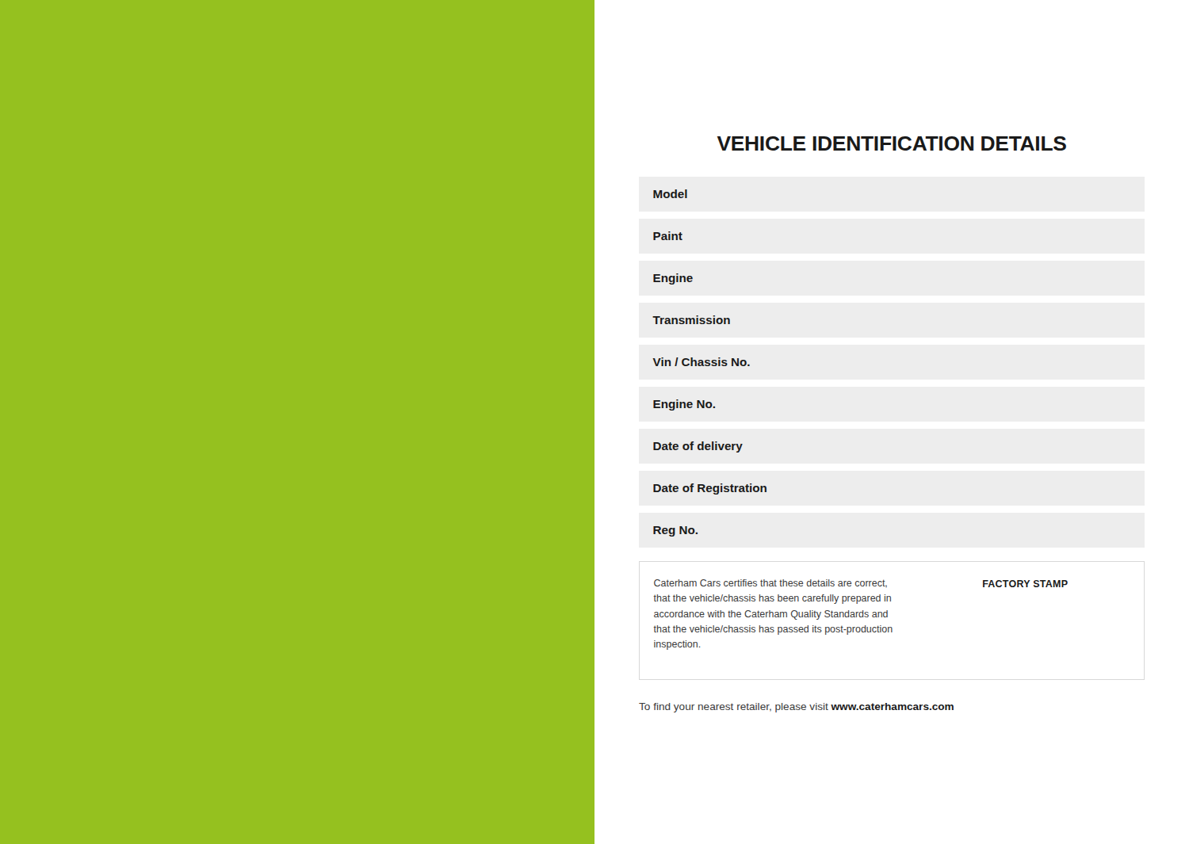Vehicle Identification Details
Model
Paint
Engine
Transmission
Vin / Chassis No.
Engine No.
Date of delivery
Date of Registration
Reg No.
Caterham Cars certifies that these details are correct, that the vehicle/chassis has been carefully prepared in accordance with the Caterham Quality Standards and that the vehicle/chassis has passed its post-production inspection.
Factory Stamp
To find your nearest retailer, please visit www.caterhamcars.com